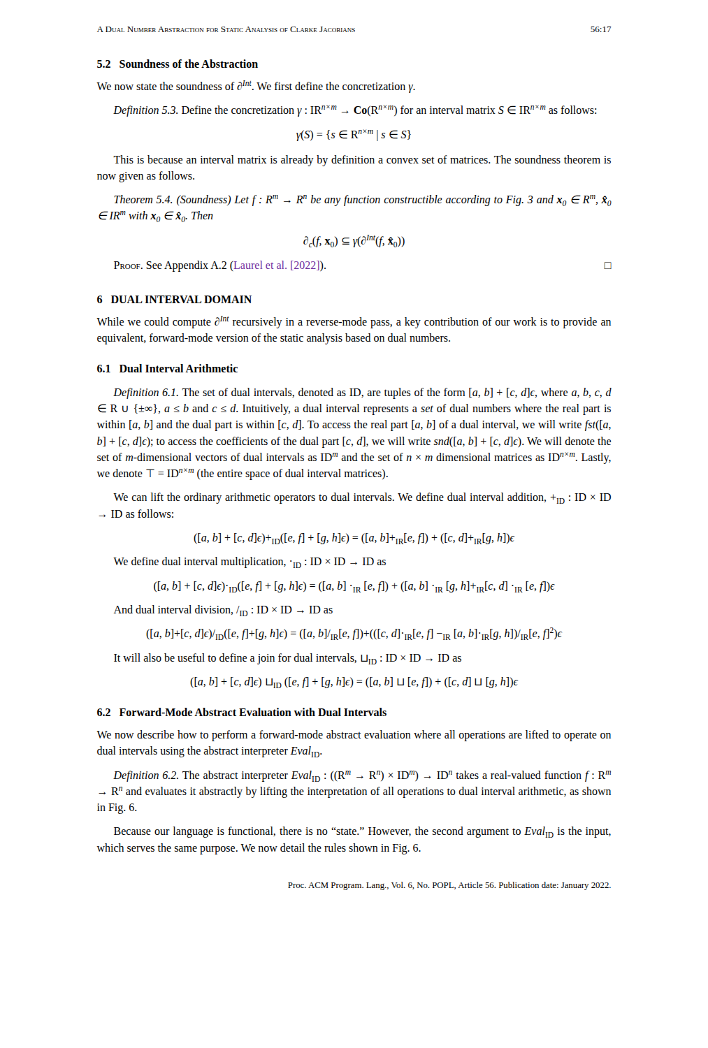A Dual Number Abstraction for Static Analysis of Clarke Jacobians 56:17
5.2 Soundness of the Abstraction
We now state the soundness of ∂Int. We first define the concretization γ.
Definition 5.3. Define the concretization γ : IRn×m → Co(Rn×m) for an interval matrix S ∈ IRn×m as follows:
γ(S) = {s ∈ Rn×m | s ∈ S}
This is because an interval matrix is already by definition a convex set of matrices. The soundness theorem is now given as follows.
Theorem 5.4. (Soundness) Let f : Rm → Rn be any function constructible according to Fig. 3 and x0 ∈ Rm, x̂0 ∈ IRm with x0 ∈ x̂0. Then
∂c(f, x0) ⊆ γ(∂Int(f, x̂0))
Proof. See Appendix A.2 (Laurel et al. [2022]).□
6 DUAL INTERVAL DOMAIN
While we could compute ∂Int recursively in a reverse-mode pass, a key contribution of our work is to provide an equivalent, forward-mode version of the static analysis based on dual numbers.
6.1 Dual Interval Arithmetic
Definition 6.1. The set of dual intervals, denoted as ID, are tuples of the form [a, b] + [c, d]ϵ, where a, b, c, d ∈ R ∪ {±∞}, a ≤ b and c ≤ d. Intuitively, a dual interval represents a set of dual numbers where the real part is within [a, b] and the dual part is within [c, d]. To access the real part [a, b] of a dual interval, we will write fst([a, b] + [c, d]ϵ); to access the coefficients of the dual part [c, d], we will write snd([a, b] + [c, d]ϵ). We will denote the set of m-dimensional vectors of dual intervals as IDm and the set of n × m dimensional matrices as IDn×m. Lastly, we denote ⊤ = IDn×m (the entire space of dual interval matrices).
We can lift the ordinary arithmetic operators to dual intervals. We define dual interval addition, +ID : ID × ID → ID as follows:
([a, b] + [c, d]ϵ)+ID([e, f] + [g, h]ϵ) = ([a, b]+IR[e, f]) + ([c, d]+IR[g, h])ϵ
We define dual interval multiplication, ·ID : ID × ID → ID as
([a, b] + [c, d]ϵ)·ID([e, f] + [g, h]ϵ) = ([a, b] ·IR [e, f]) + ([a, b] ·IR [g, h]+IR[c, d] ·IR [e, f])ϵ
And dual interval division, /ID : ID × ID → ID as
([a, b]+[c, d]ϵ)/ID([e, f]+[g, h]ϵ) = ([a, b]/IR[e, f])+(([c, d]·IR[e, f] −IR [a, b]·IR[g, h])/IR[e, f]2)ϵ
It will also be useful to define a join for dual intervals, ⊔ID : ID × ID → ID as
([a, b] + [c, d]ϵ) ⊔ID ([e, f] + [g, h]ϵ) = ([a, b] ⊔ [e, f]) + ([c, d] ⊔ [g, h])ϵ
6.2 Forward-Mode Abstract Evaluation with Dual Intervals
We now describe how to perform a forward-mode abstract evaluation where all operations are lifted to operate on dual intervals using the abstract interpreter EvalID.
Definition 6.2. The abstract interpreter EvalID : ((Rm → Rn) × IDm) → IDn takes a real-valued function f : Rm → Rn and evaluates it abstractly by lifting the interpretation of all operations to dual interval arithmetic, as shown in Fig. 6.
Because our language is functional, there is no “state.” However, the second argument to EvalID is the input, which serves the same purpose. We now detail the rules shown in Fig. 6.
Proc. ACM Program. Lang., Vol. 6, No. POPL, Article 56. Publication date: January 2022.